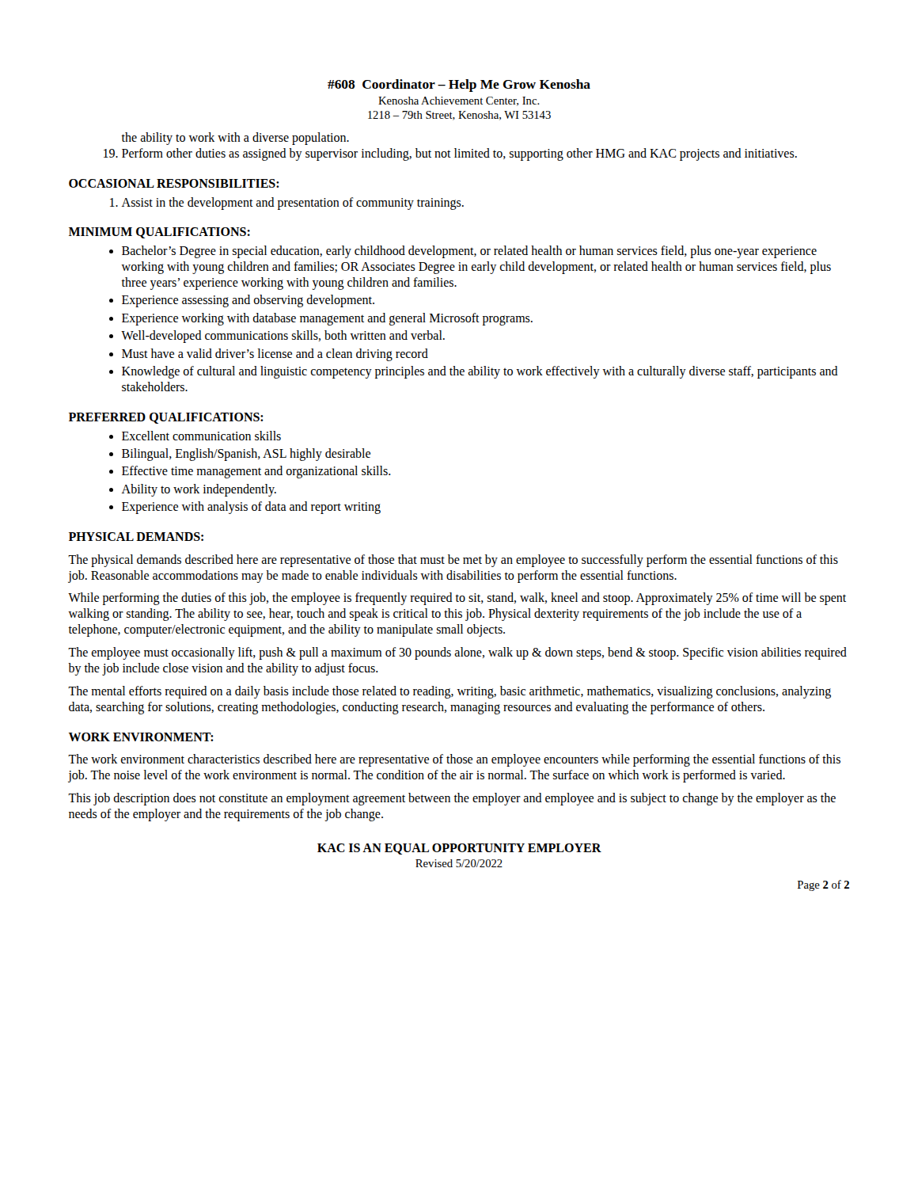#608 Coordinator – Help Me Grow Kenosha
Kenosha Achievement Center, Inc.
1218 – 79th Street, Kenosha, WI 53143
the ability to work with a diverse population.
Perform other duties as assigned by supervisor including, but not limited to, supporting other HMG and KAC projects and initiatives.
Occasional Responsibilities:
Assist in the development and presentation of community trainings.
Minimum Qualifications:
Bachelor’s Degree in special education, early childhood development, or related health or human services field, plus one-year experience working with young children and families; OR Associates Degree in early child development, or related health or human services field, plus three years’ experience working with young children and families.
Experience assessing and observing development.
Experience working with database management and general Microsoft programs.
Well-developed communications skills, both written and verbal.
Must have a valid driver’s license and a clean driving record
Knowledge of cultural and linguistic competency principles and the ability to work effectively with a culturally diverse staff, participants and stakeholders.
Preferred Qualifications:
Excellent communication skills
Bilingual, English/Spanish, ASL highly desirable
Effective time management and organizational skills.
Ability to work independently.
Experience with analysis of data and report writing
Physical Demands:
The physical demands described here are representative of those that must be met by an employee to successfully perform the essential functions of this job. Reasonable accommodations may be made to enable individuals with disabilities to perform the essential functions.
While performing the duties of this job, the employee is frequently required to sit, stand, walk, kneel and stoop. Approximately 25% of time will be spent walking or standing. The ability to see, hear, touch and speak is critical to this job. Physical dexterity requirements of the job include the use of a telephone, computer/electronic equipment, and the ability to manipulate small objects.
The employee must occasionally lift, push & pull a maximum of 30 pounds alone, walk up & down steps, bend & stoop. Specific vision abilities required by the job include close vision and the ability to adjust focus.
The mental efforts required on a daily basis include those related to reading, writing, basic arithmetic, mathematics, visualizing conclusions, analyzing data, searching for solutions, creating methodologies, conducting research, managing resources and evaluating the performance of others.
Work Environment:
The work environment characteristics described here are representative of those an employee encounters while performing the essential functions of this job. The noise level of the work environment is normal. The condition of the air is normal. The surface on which work is performed is varied.
This job description does not constitute an employment agreement between the employer and employee and is subject to change by the employer as the needs of the employer and the requirements of the job change.
KAC is an Equal Opportunity Employer
Revised 5/20/2022
Page 2 of 2